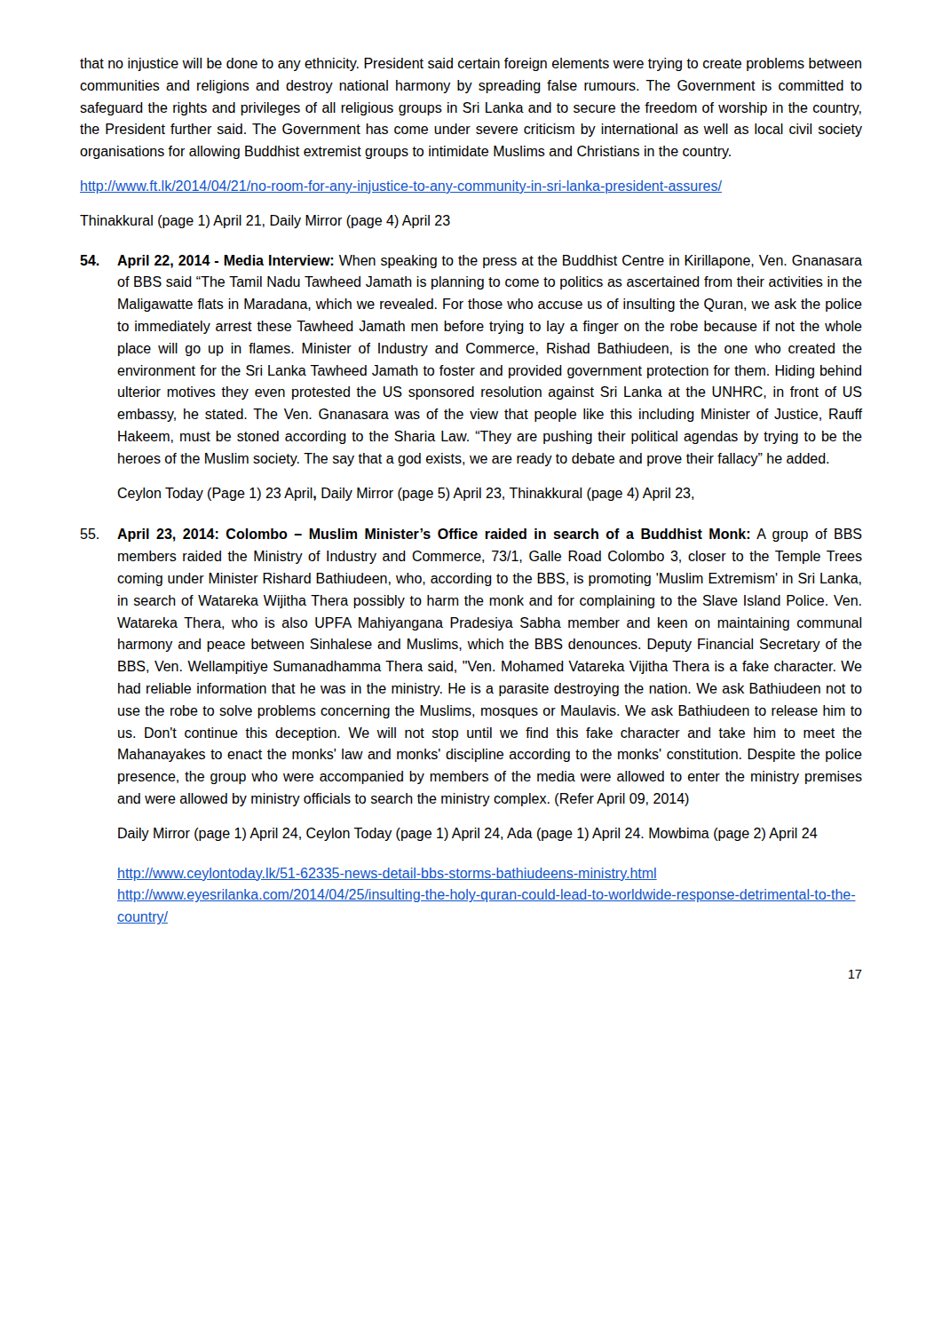that no injustice will be done to any ethnicity. President said certain foreign elements were trying to create problems between communities and religions and destroy national harmony by spreading false rumours. The Government is committed to safeguard the rights and privileges of all religious groups in Sri Lanka and to secure the freedom of worship in the country, the President further said. The Government has come under severe criticism by international as well as local civil society organisations for allowing Buddhist extremist groups to intimidate Muslims and Christians in the country.
http://www.ft.lk/2014/04/21/no-room-for-any-injustice-to-any-community-in-sri-lanka-president-assures/
Thinakkural (page 1) April 21, Daily Mirror (page 4) April 23
54.
April 22, 2014 - Media Interview: When speaking to the press at the Buddhist Centre in Kirillapone, Ven. Gnanasara of BBS said “The Tamil Nadu Tawheed Jamath is planning to come to politics as ascertained from their activities in the Maligawatte flats in Maradana, which we revealed. For those who accuse us of insulting the Quran, we ask the police to immediately arrest these Tawheed Jamath men before trying to lay a finger on the robe because if not the whole place will go up in flames. Minister of Industry and Commerce, Rishad Bathiudeen, is the one who created the environment for the Sri Lanka Tawheed Jamath to foster and provided government protection for them. Hiding behind ulterior motives they even protested the US sponsored resolution against Sri Lanka at the UNHRC, in front of US embassy, he stated. The Ven. Gnanasara was of the view that people like this including Minister of Justice, Rauff Hakeem, must be stoned according to the Sharia Law. “They are pushing their political agendas by trying to be the heroes of the Muslim society. The say that a god exists, we are ready to debate and prove their fallacy” he added.
Ceylon Today (Page 1) 23 April, Daily Mirror (page 5) April 23, Thinakkural (page 4) April 23,
55.
April 23, 2014: Colombo – Muslim Minister’s Office raided in search of a Buddhist Monk: A group of BBS members raided the Ministry of Industry and Commerce, 73/1, Galle Road Colombo 3, closer to the Temple Trees coming under Minister Rishard Bathiudeen, who, according to the BBS, is promoting 'Muslim Extremism' in Sri Lanka, in search of Watareka Wijitha Thera possibly to harm the monk and for complaining to the Slave Island Police. Ven. Watareka Thera, who is also UPFA Mahiyangana Pradesiya Sabha member and keen on maintaining communal harmony and peace between Sinhalese and Muslims, which the BBS denounces. Deputy Financial Secretary of the BBS, Ven. Wellampitiye Sumanadhamma Thera said, "Ven. Mohamed Vatareka Vijitha Thera is a fake character. We had reliable information that he was in the ministry. He is a parasite destroying the nation. We ask Bathiudeen not to use the robe to solve problems concerning the Muslims, mosques or Maulavis. We ask Bathiudeen to release him to us. Don't continue this deception. We will not stop until we find this fake character and take him to meet the Mahanayakes to enact the monks' law and monks' discipline according to the monks' constitution. Despite the police presence, the group who were accompanied by members of the media were allowed to enter the ministry premises and were allowed by ministry officials to search the ministry complex. (Refer April 09, 2014)
Daily Mirror (page 1) April 24, Ceylon Today (page 1) April 24, Ada (page 1) April 24. Mowbima (page 2) April 24
http://www.ceylontoday.lk/51-62335-news-detail-bbs-storms-bathiudeens-ministry.html http://www.eyesrilanka.com/2014/04/25/insulting-the-holy-quran-could-lead-to-worldwide-response-detrimental-to-the-country/
17